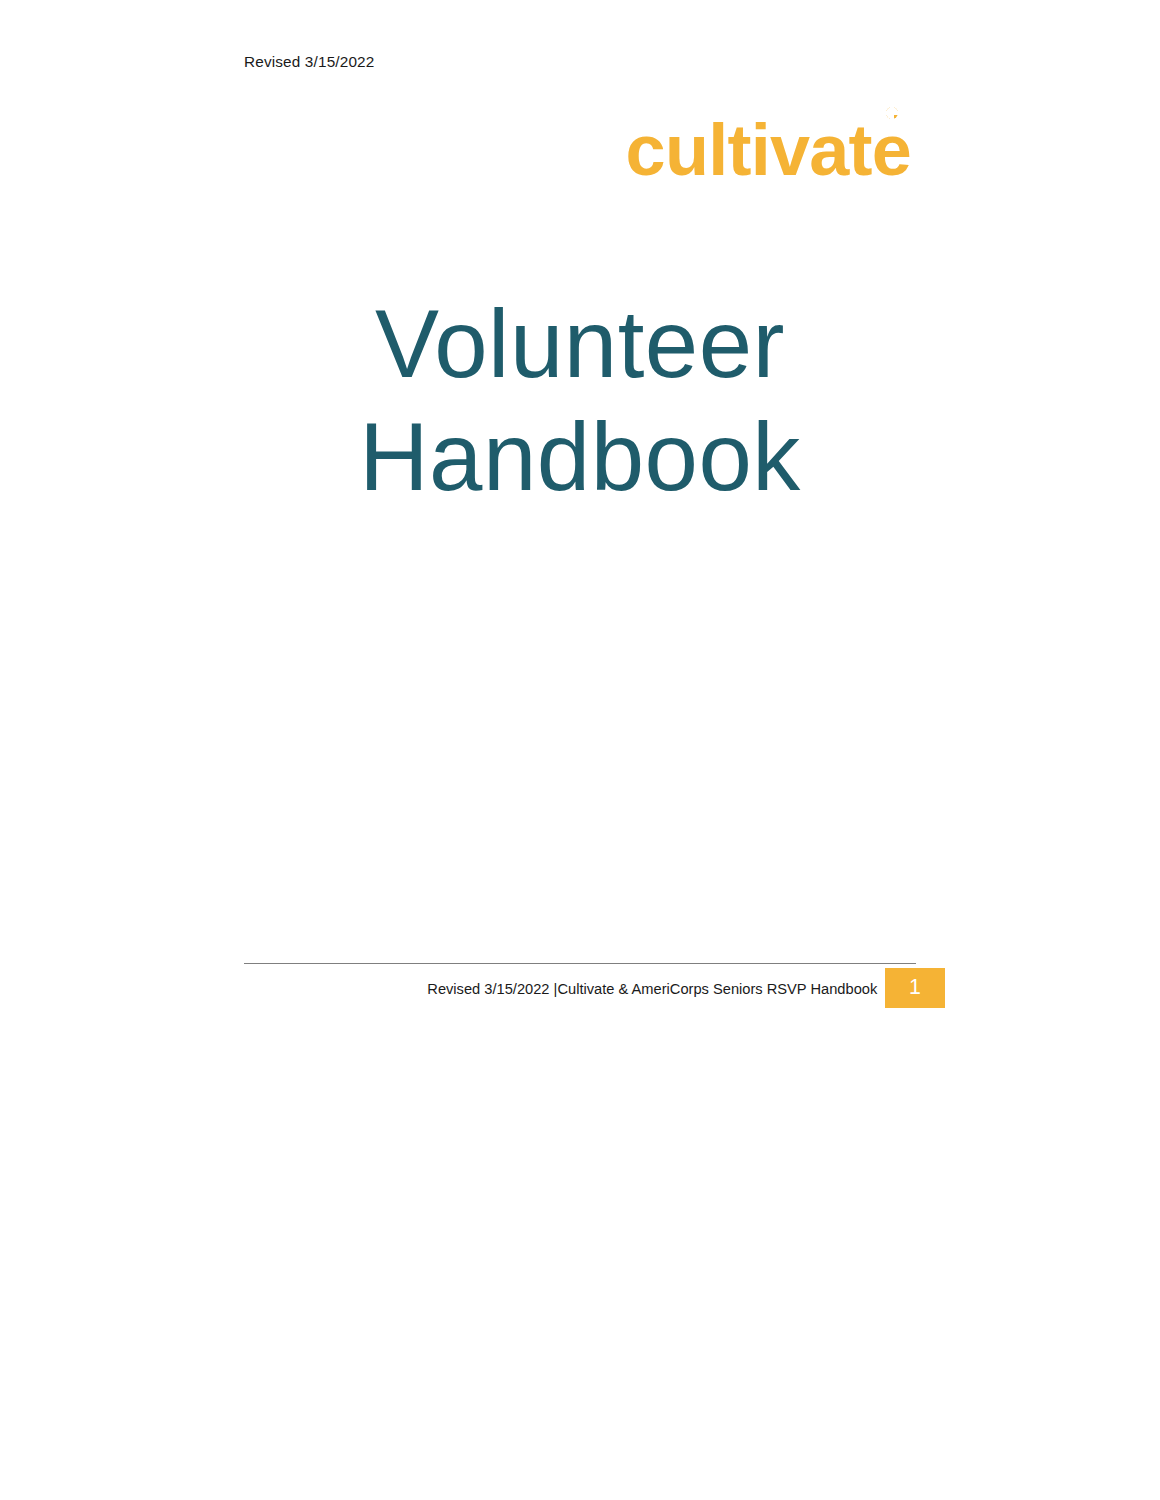Revised 3/15/2022
cultivate
Volunteer
Handbook
Revised 3/15/2022 |Cultivate & AmeriCorps Seniors RSVP Handbook
1